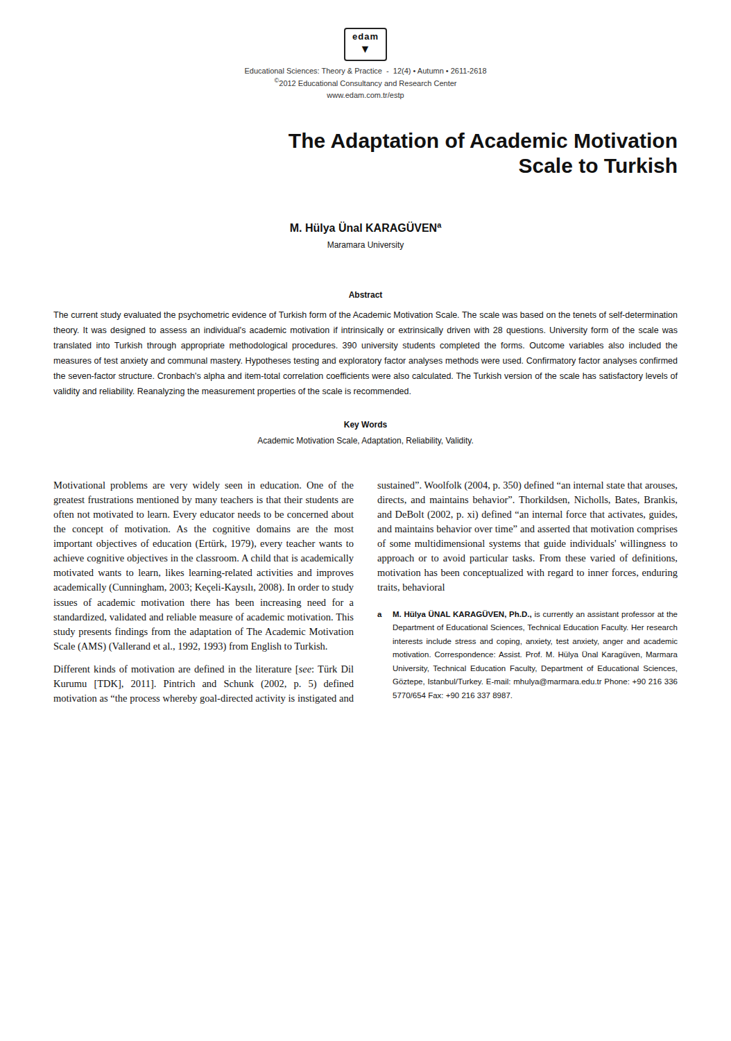edam ▼
Educational Sciences: Theory & Practice - 12(4) • Autumn • 2611-2618
©2012 Educational Consultancy and Research Center
www.edam.com.tr/estp
The Adaptation of Academic Motivation
Scale to Turkish
M. Hülya Ünal KARAGÜVENa
Maramara University
Abstract
The current study evaluated the psychometric evidence of Turkish form of the Academic Motivation Scale. The scale was based on the tenets of self-determination theory. It was designed to assess an individual's academic motivation if intrinsically or extrinsically driven with 28 questions. University form of the scale was translated into Turkish through appropriate methodological procedures. 390 university students completed the forms. Outcome variables also included the measures of test anxiety and communal mastery. Hypotheses testing and exploratory factor analyses methods were used. Confirmatory factor analyses confirmed the seven-factor structure. Cronbach's alpha and item-total correlation coefficients were also calculated. The Turkish version of the scale has satisfactory levels of validity and reliability. Reanalyzing the measurement properties of the scale is recommended.
Key Words
Academic Motivation Scale, Adaptation, Reliability, Validity.
Motivational problems are very widely seen in education. One of the greatest frustrations mentioned by many teachers is that their students are often not motivated to learn. Every educator needs to be concerned about the concept of motivation. As the cognitive domains are the most important objectives of education (Ertürk, 1979), every teacher wants to achieve cognitive objectives in the classroom. A child that is academically motivated wants to learn, likes learning-related activities and improves academically (Cunningham, 2003; Keçeli-Kaysılı, 2008). In order to study issues of academic motivation there has been increasing need for a standardized, validated and reliable measure of academic motivation. This study presents findings from the adaptation of The Academic Motivation Scale (AMS) (Vallerand et al., 1992, 1993) from English to Turkish.
Different kinds of motivation are defined in the literature [see: Türk Dil Kurumu [TDK], 2011]. Pintrich and Schunk (2002, p. 5) defined motivation as “the process whereby goal-directed activity is instigated and sustained”. Woolfolk (2004, p. 350) defined “an internal state that arouses, directs, and maintains behavior”. Thorkildsen, Nicholls, Bates, Brankis, and DeBolt (2002, p. xi) defined “an internal force that activates, guides, and maintains behavior over time” and asserted that motivation comprises of some multidimensional systems that guide individuals' willingness to approach or to avoid particular tasks. From these varied of definitions, motivation has been conceptualized with regard to inner forces, enduring traits, behavioral
a M. Hülya ÜNAL KARAGÜVEN, Ph.D., is currently an assistant professor at the Department of Educational Sciences, Technical Education Faculty. Her research interests include stress and coping, anxiety, test anxiety, anger and academic motivation. Correspondence: Assist. Prof. M. Hülya Ünal Karagüven, Marmara University, Technical Education Faculty, Department of Educational Sciences, Göztepe, Istanbul/Turkey. E-mail: mhulya@marmara.edu.tr Phone: +90 216 336 5770/654 Fax: +90 216 337 8987.